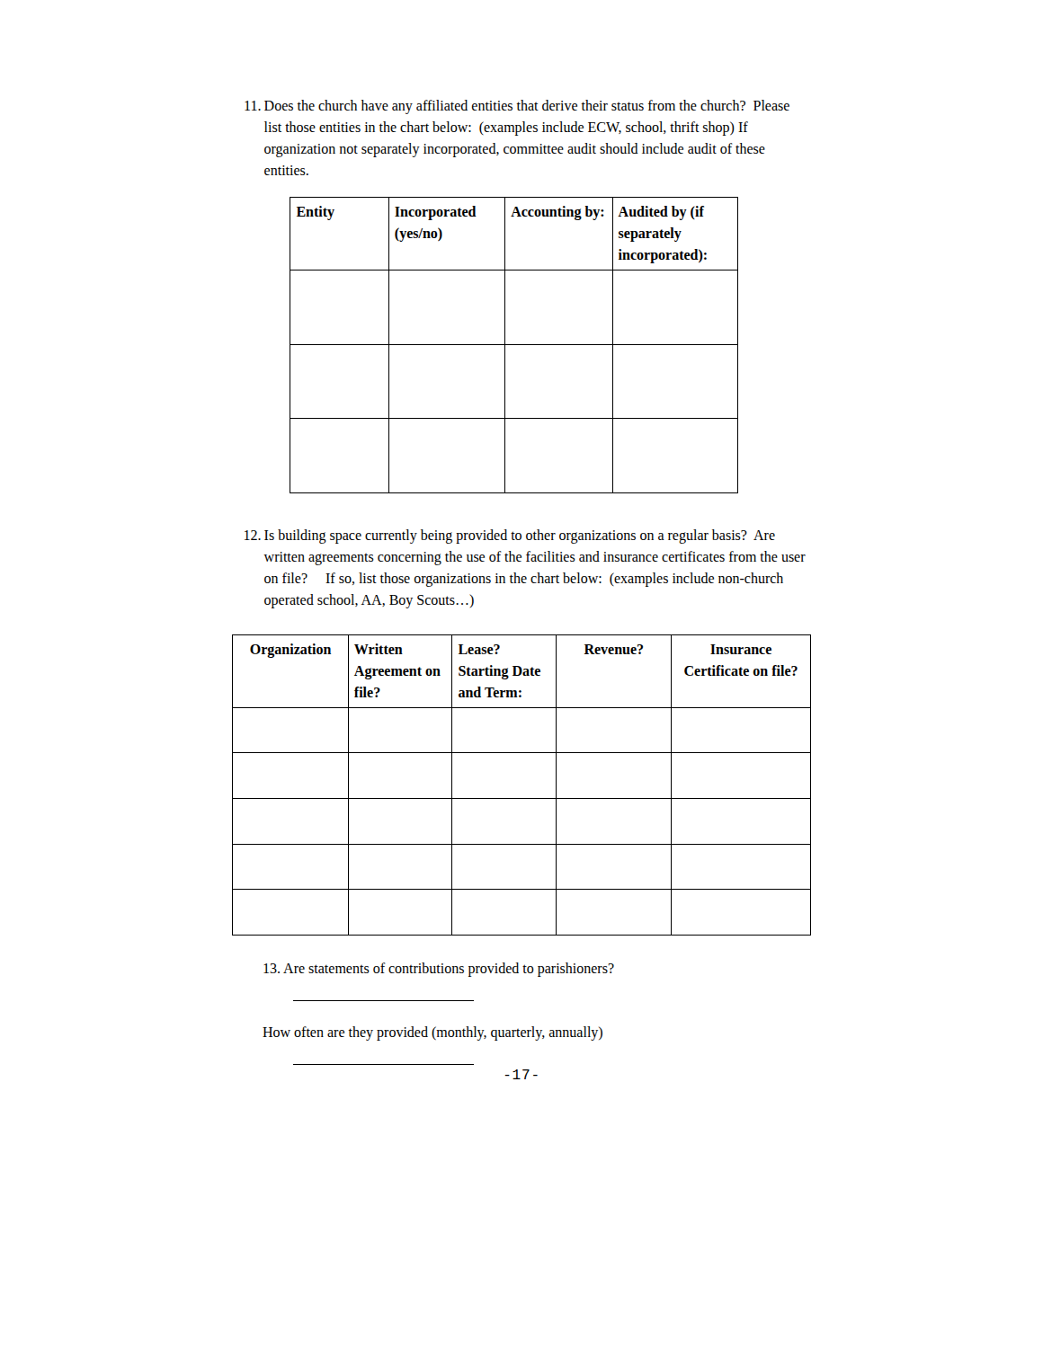11. Does the church have any affiliated entities that derive their status from the church? Please list those entities in the chart below: (examples include ECW, school, thrift shop) If organization not separately incorporated, committee audit should include audit of these entities.
| Entity | Incorporated (yes/no) | Accounting by: | Audited by (if separately incorporated): |
| --- | --- | --- | --- |
12. Is building space currently being provided to other organizations on a regular basis? Are written agreements concerning the use of the facilities and insurance certificates from the user on file? If so, list those organizations in the chart below: (examples include non-church operated school, AA, Boy Scouts…)
| Organization | Written Agreement on file? | Lease? Starting Date and Term: | Revenue? | Insurance Certificate on file? |
| --- | --- | --- | --- | --- |
13. Are statements of contributions provided to parishioners?
How often are they provided (monthly, quarterly, annually)
-17-